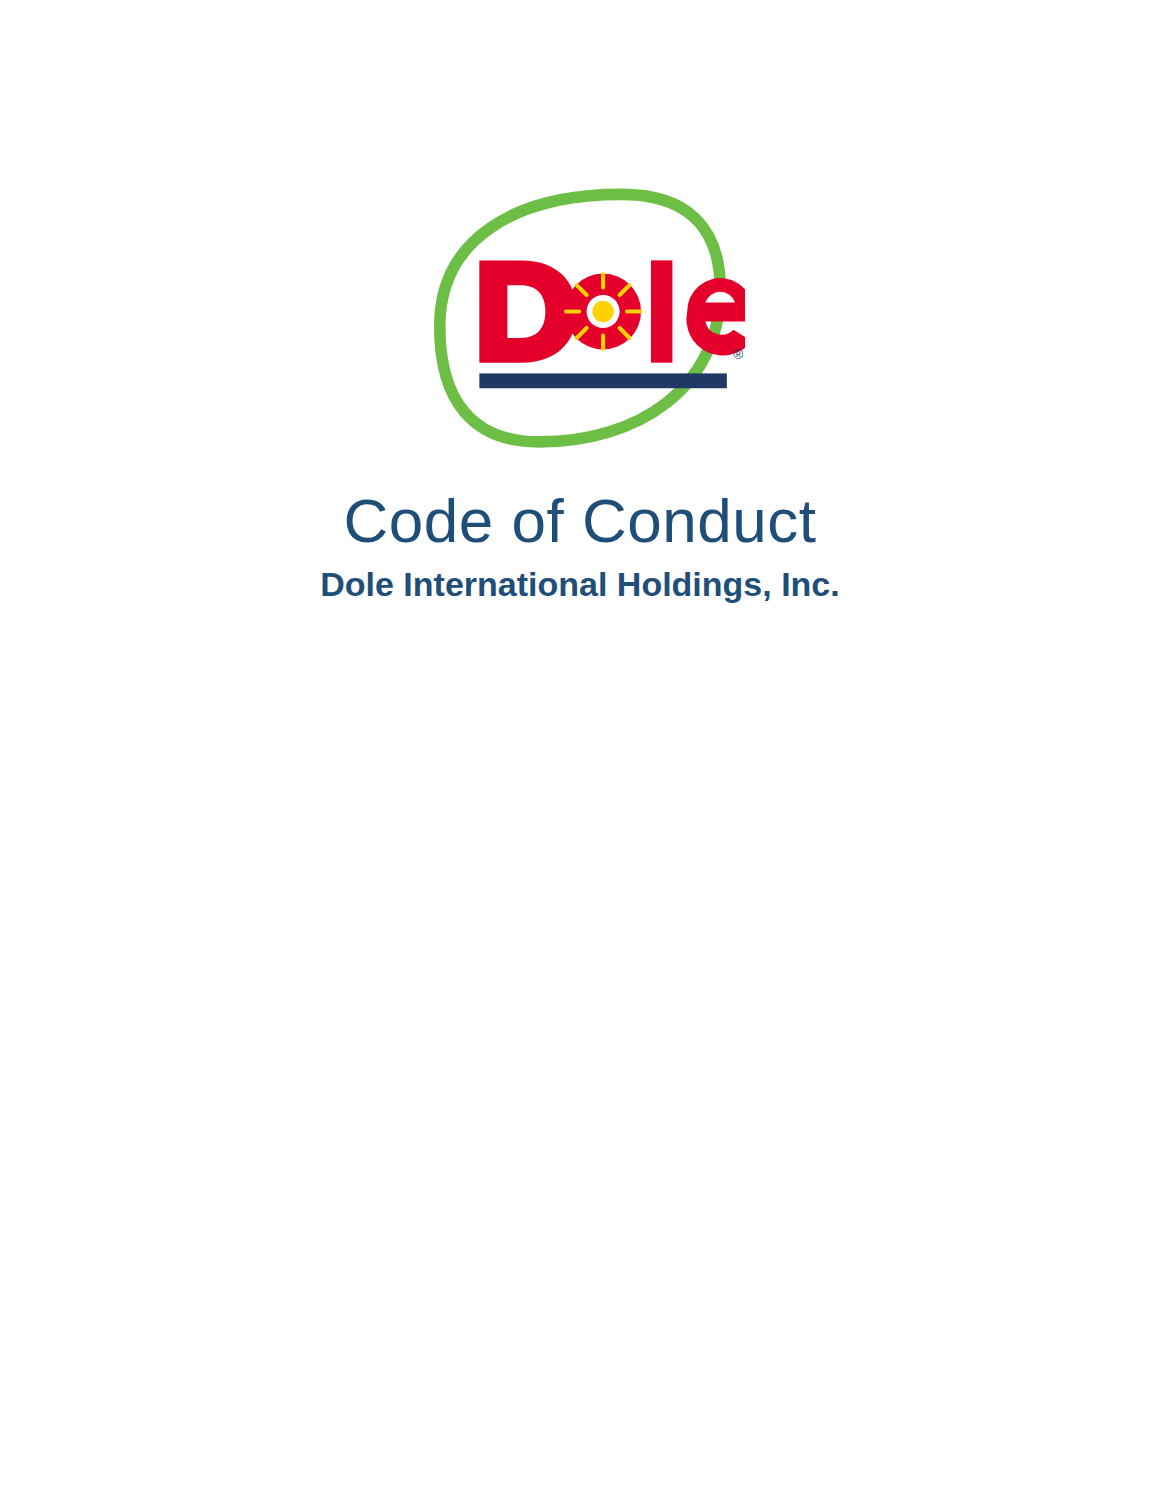®
Code of Conduct
Dole International Holdings, Inc.